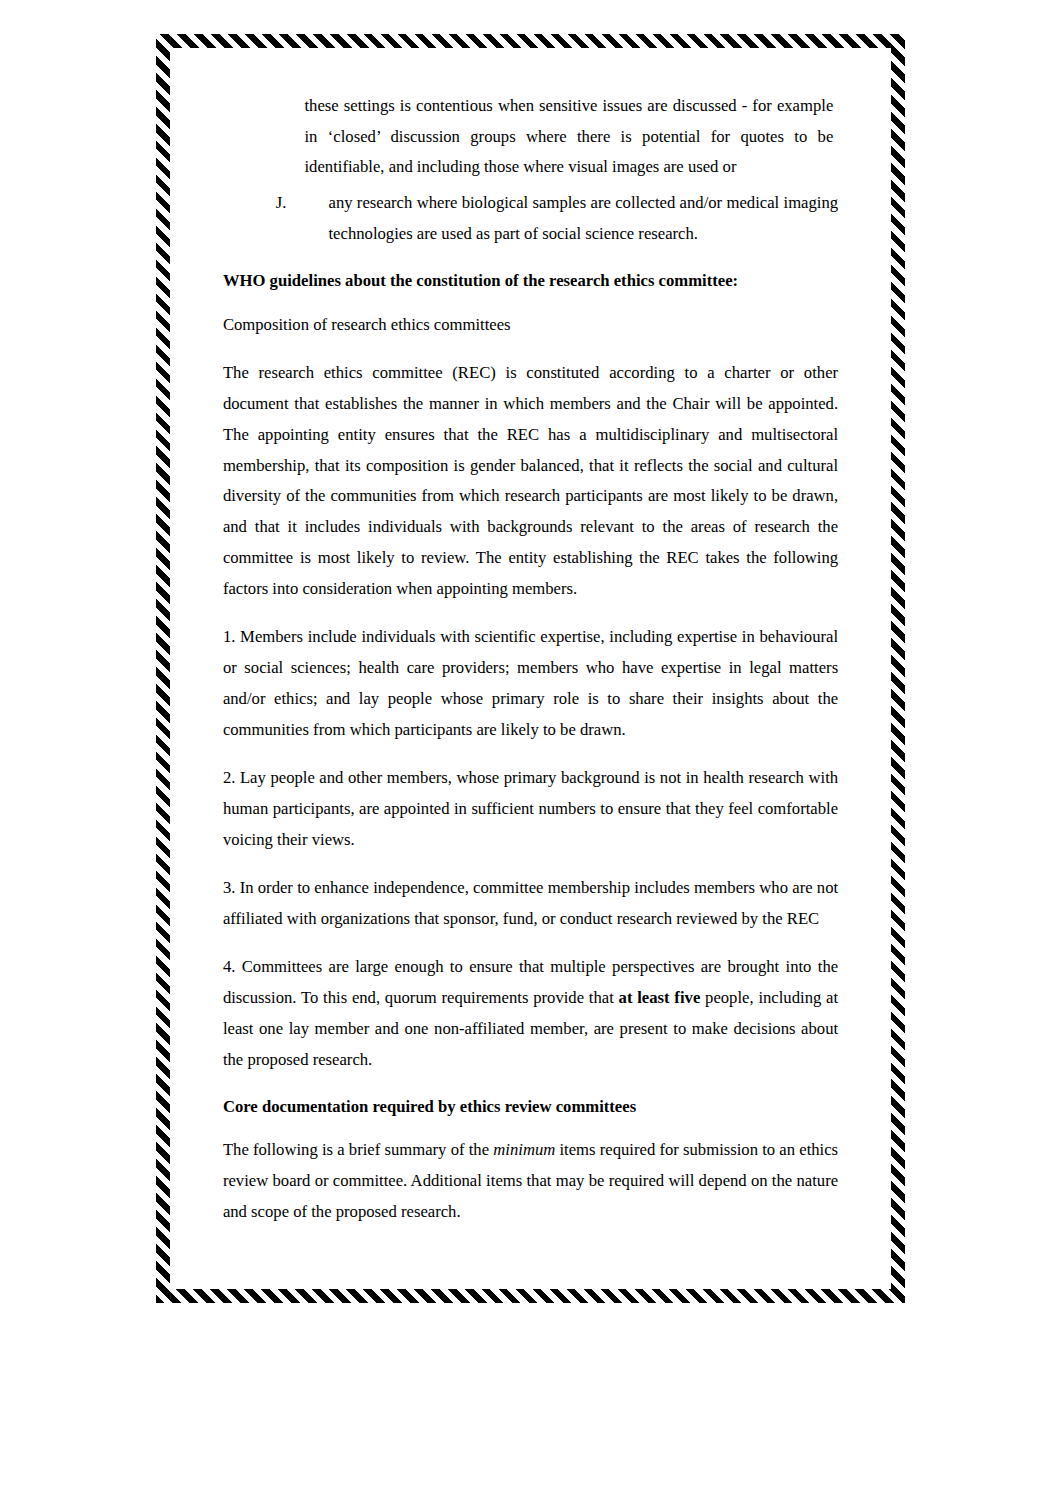these settings is contentious when sensitive issues are discussed - for example in ‘closed’ discussion groups where there is potential for quotes to be identifiable, and including those where visual images are used or
J. any research where biological samples are collected and/or medical imaging technologies are used as part of social science research.
WHO guidelines about the constitution of the research ethics committee:
Composition of research ethics committees
The research ethics committee (REC) is constituted according to a charter or other document that establishes the manner in which members and the Chair will be appointed. The appointing entity ensures that the REC has a multidisciplinary and multisectoral membership, that its composition is gender balanced, that it reflects the social and cultural diversity of the communities from which research participants are most likely to be drawn, and that it includes individuals with backgrounds relevant to the areas of research the committee is most likely to review. The entity establishing the REC takes the following factors into consideration when appointing members.
1. Members include individuals with scientific expertise, including expertise in behavioural or social sciences; health care providers; members who have expertise in legal matters and/or ethics; and lay people whose primary role is to share their insights about the communities from which participants are likely to be drawn.
2. Lay people and other members, whose primary background is not in health research with human participants, are appointed in sufficient numbers to ensure that they feel comfortable voicing their views.
3. In order to enhance independence, committee membership includes members who are not affiliated with organizations that sponsor, fund, or conduct research reviewed by the REC
4. Committees are large enough to ensure that multiple perspectives are brought into the discussion. To this end, quorum requirements provide that at least five people, including at least one lay member and one non-affiliated member, are present to make decisions about the proposed research.
Core documentation required by ethics review committees
The following is a brief summary of the minimum items required for submission to an ethics review board or committee. Additional items that may be required will depend on the nature and scope of the proposed research.